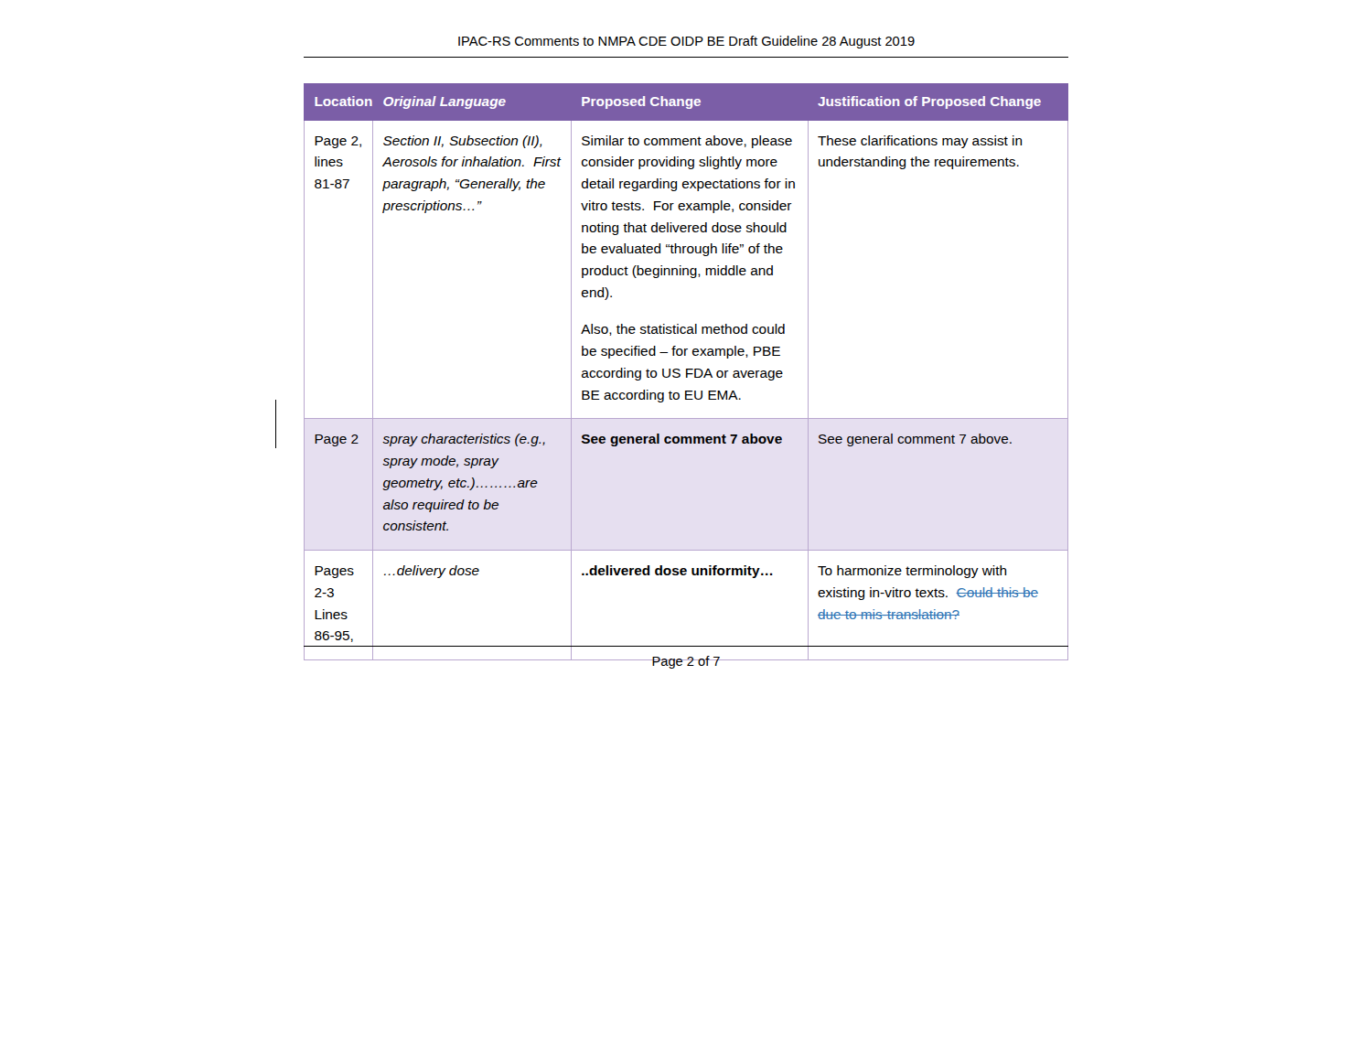IPAC-RS Comments to NMPA CDE OIDP BE Draft Guideline 28 August 2019
| Location | Original Language | Proposed Change | Justification of Proposed Change |
| --- | --- | --- | --- |
| Page 2, lines 81-87 | Section II, Subsection (II), Aerosols for inhalation. First paragraph, “Generally, the prescriptions…” | Similar to comment above, please consider providing slightly more detail regarding expectations for in vitro tests. For example, consider noting that delivered dose should be evaluated “through life” of the product (beginning, middle and end). Also, the statistical method could be specified – for example, PBE according to US FDA or average BE according to EU EMA. | These clarifications may assist in understanding the requirements. |
| Page 2 | spray characteristics (e.g., spray mode, spray geometry, etc.)………are also required to be consistent. | See general comment 7 above | See general comment 7 above. |
| Pages 2-3 Lines 86-95, | …delivery dose | ..delivered dose uniformity… | To harmonize terminology with existing in-vitro texts. Could this be due to mis-translation? |
Page 2 of 7